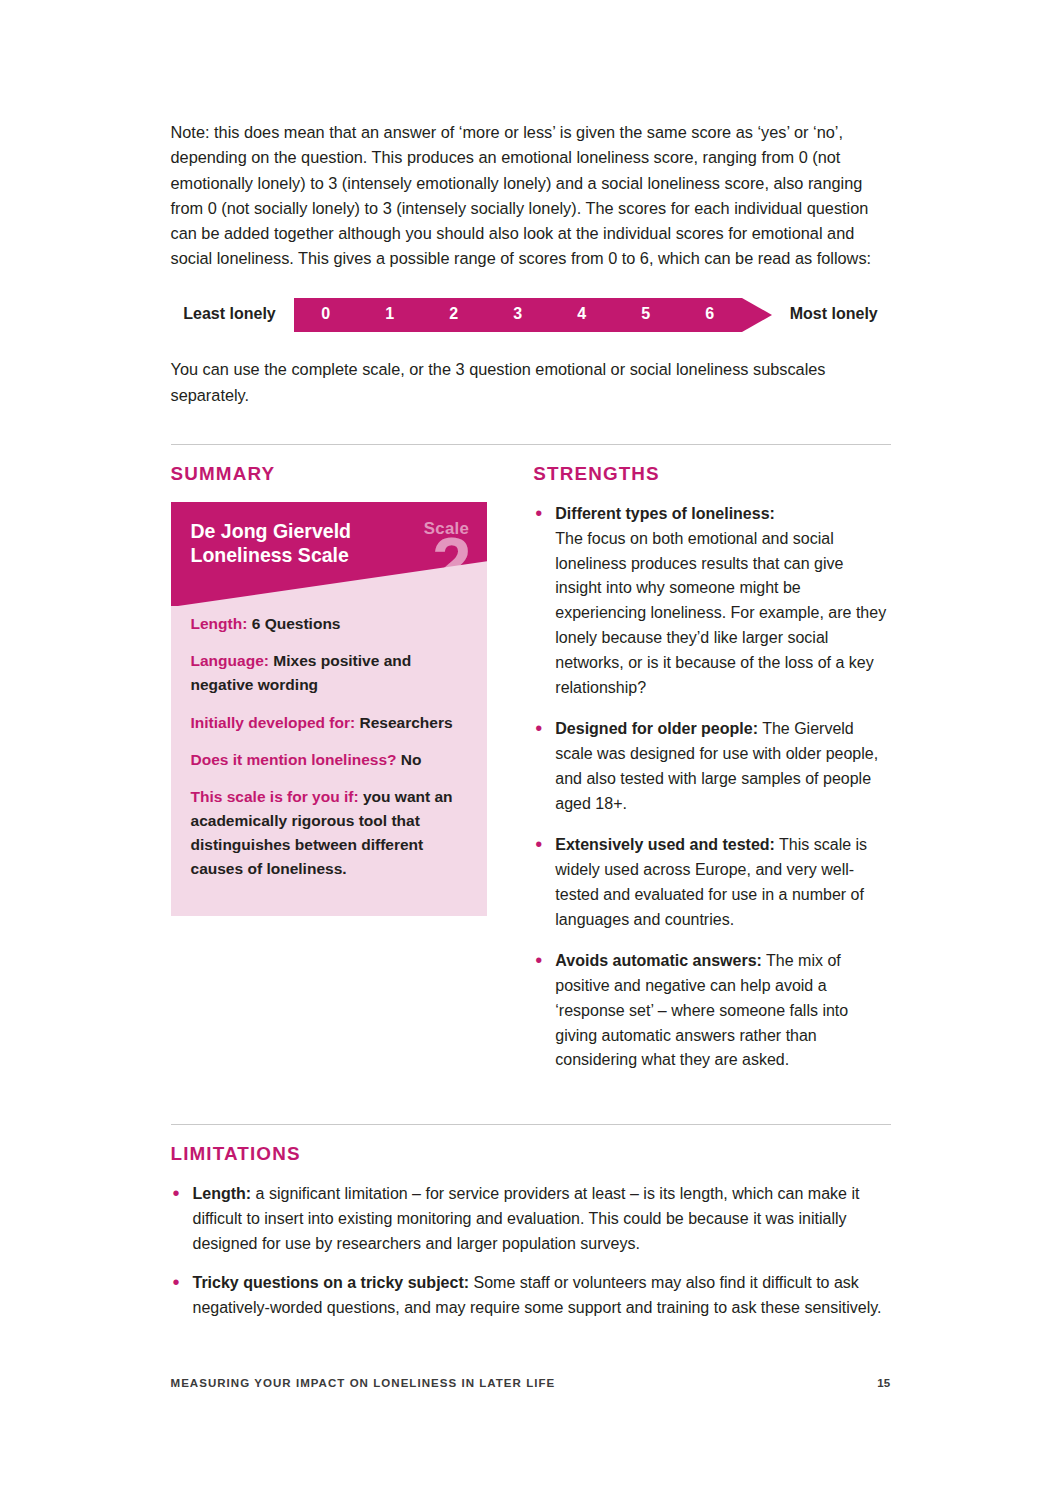Note: this does mean that an answer of ‘more or less’ is given the same score as ‘yes’ or ‘no’, depending on the question. This produces an emotional loneliness score, ranging from 0 (not emotionally lonely) to 3 (intensely emotionally lonely) and a social loneliness score, also ranging from 0 (not socially lonely) to 3 (intensely socially lonely). The scores for each individual question can be added together although you should also look at the individual scores for emotional and social loneliness. This gives a possible range of scores from 0 to 6, which can be read as follows:
Least lonely
0123456
Most lonely
You can use the complete scale, or the 3 question emotional or social loneliness subscales separately.
Summary
De Jong Gierveld
Loneliness Scale
Scale 2
Length: 6 Questions
Language: Mixes positive and negative wording
Initially developed for: Researchers
Does it mention loneliness? No
This scale is for you if: you want an academically rigorous tool that distinguishes between different causes of loneliness.
Strengths
Different types of loneliness:
The focus on both emotional and social loneliness produces results that can give insight into why someone might be experiencing loneliness. For example, are they lonely because they’d like larger social networks, or is it because of the loss of a key relationship?
Designed for older people: The Gierveld scale was designed for use with older people, and also tested with large samples of people aged 18+.
Extensively used and tested: This scale is widely used across Europe, and very well-tested and evaluated for use in a number of languages and countries.
Avoids automatic answers: The mix of positive and negative can help avoid a ‘response set’ – where someone falls into giving automatic answers rather than considering what they are asked.
Limitations
Length: a significant limitation – for service providers at least – is its length, which can make it difficult to insert into existing monitoring and evaluation. This could be because it was initially designed for use by researchers and larger population surveys.
Tricky questions on a tricky subject: Some staff or volunteers may also find it difficult to ask negatively-worded questions, and may require some support and training to ask these sensitively.
Measuring your impact on loneliness in later life 15